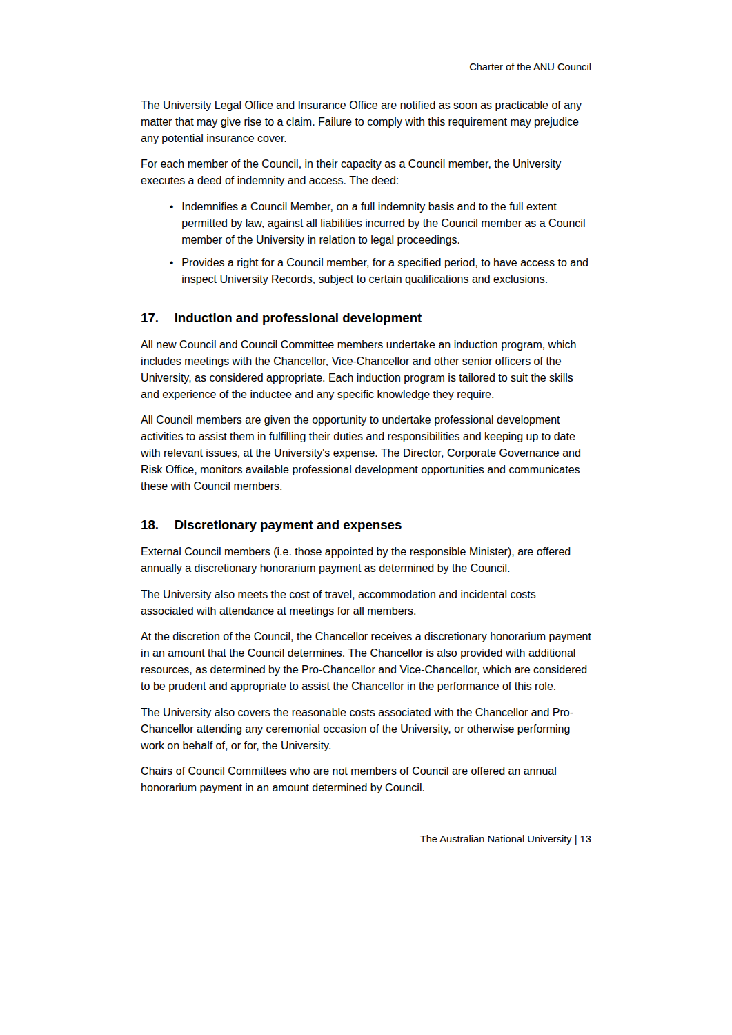Charter of the ANU Council
The University Legal Office and Insurance Office are notified as soon as practicable of any matter that may give rise to a claim. Failure to comply with this requirement may prejudice any potential insurance cover.
For each member of the Council, in their capacity as a Council member, the University executes a deed of indemnity and access. The deed:
Indemnifies a Council Member, on a full indemnity basis and to the full extent permitted by law, against all liabilities incurred by the Council member as a Council member of the University in relation to legal proceedings.
Provides a right for a Council member, for a specified period, to have access to and inspect University Records, subject to certain qualifications and exclusions.
17. Induction and professional development
All new Council and Council Committee members undertake an induction program, which includes meetings with the Chancellor, Vice-Chancellor and other senior officers of the University, as considered appropriate. Each induction program is tailored to suit the skills and experience of the inductee and any specific knowledge they require.
All Council members are given the opportunity to undertake professional development activities to assist them in fulfilling their duties and responsibilities and keeping up to date with relevant issues, at the University's expense. The Director, Corporate Governance and Risk Office, monitors available professional development opportunities and communicates these with Council members.
18. Discretionary payment and expenses
External Council members (i.e. those appointed by the responsible Minister), are offered annually a discretionary honorarium payment as determined by the Council.
The University also meets the cost of travel, accommodation and incidental costs associated with attendance at meetings for all members.
At the discretion of the Council, the Chancellor receives a discretionary honorarium payment in an amount that the Council determines. The Chancellor is also provided with additional resources, as determined by the Pro-Chancellor and Vice-Chancellor, which are considered to be prudent and appropriate to assist the Chancellor in the performance of this role.
The University also covers the reasonable costs associated with the Chancellor and Pro-Chancellor attending any ceremonial occasion of the University, or otherwise performing work on behalf of, or for, the University.
Chairs of Council Committees who are not members of Council are offered an annual honorarium payment in an amount determined by Council.
The Australian National University | 13